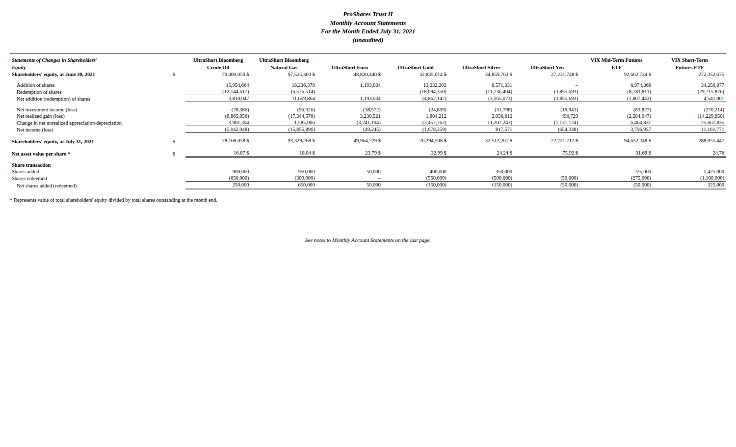ProShares Trust II
Monthly Account Statements
For the Month Ended July 31, 2021
(unaudited)
| Statements of Changes in Shareholders' | | UltraShort Bloomberg | UltraShort Bloomberg | | | | | VIX Mid-Term Futures | VIX Short-Term |
| --- | --- | --- | --- | --- | --- | --- | --- | --- | --- |
| Equity | | Crude Oil | Natural Gas | UltraShort Euro | UltraShort Gold | UltraShort Silver | UltraShort Yen | ETF | Futures ETF |
| Shareholders' equity, at June 30, 2021 | $ | 79,400,059 $ | 97,525,300 $ | 48,820,440 $ | 32,835,014 $ | 34,859,763 $ | 27,231,748 $ | 92,662,734 $ | 272,352,675 |
| Addition of shares | | 15,954,664 | 18,236,378 | 1,193,034 | 13,232,203 | 8,571,331 | – | 6,974,368 | 34,256,877 |
| Redemption of shares | | (12,144,617) | (6,576,514) | – | (18,094,350) | (11,736,404) | (3,855,693) | (8,781,811) | (29,715,876) |
| Net addition (redemption) of shares | | 3,810,047 | 11,659,864 | 1,193,034 | (4,862,147) | (3,165,073) | (3,855,693) | (1,807,443) | 4,541,001 |
| Net investment income (loss) | | (78,386) | (96,326) | (38,572) | (24,809) | (31,798) | (19,943) | (83,827) | (270,214) |
| Net realized gain (loss) | | (8,865,056) | (17,344,576) | 3,230,521 | 1,804,212 | 2,056,612 | 496,729 | (2,584,047) | (14,229,850) |
| Change in net unrealized appreciation/depreciation | | 3,901,394 | 1,585,006 | (3,241,194) | (3,457,762) | (1,207,243) | (1,131,124) | 6,464,831 | 25,661,835 |
| Net income (loss) | | (5,042,048) | (15,855,896) | (49,245) | (1,678,359) | 817,571 | (654,338) | 3,796,957 | 11,161,771 |
| Shareholders' equity, at July 31, 2021 | $ | 78,168,058 $ | 93,329,268 $ | 49,964,229 $ | 26,294,508 $ | 32,512,261 $ | 22,721,717 $ | 94,652,248 $ | 288,055,447 |
| Net asset value per share * | $ | 16.87 $ | 18.04 $ | 23.79 $ | 32.99 $ | 24.24 $ | 75.92 $ | 31.68 $ | 24.76 |
| Share transaction | |
| Shares added | | 900,000 | 950,000 | 50,000 | 400,000 | 350,000 | – | 225,000 | 1,425,000 |
| Shares redeemed | | (650,000) | (300,000) | – | (550,000) | (500,000) | (50,000) | (275,000) | (1,100,000) |
| Net shares added (redeemed) | | 250,000 | 650,000 | 50,000 | (150,000) | (150,000) | (50,000) | (50,000) | 325,000 |
* Represents value of total shareholders' equity divided by total shares outstanding at the month end.
See notes to Monthly Account Statements on the last page.